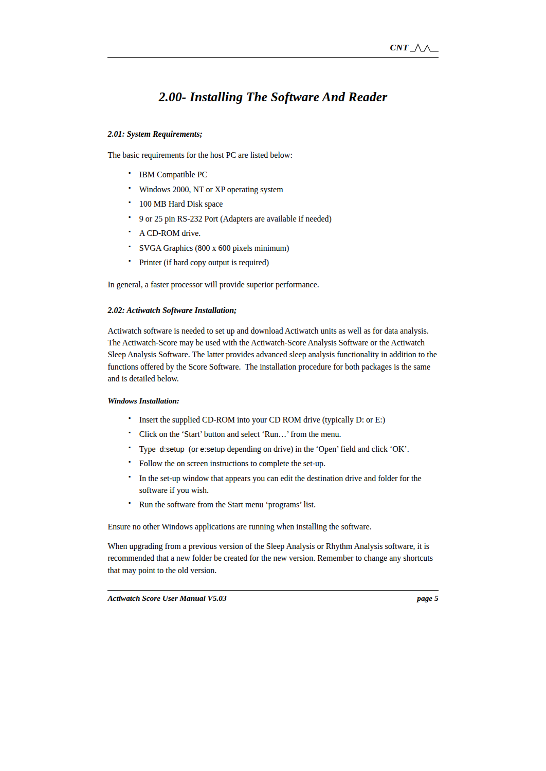CNT
2.00- Installing The Software And Reader
2.01: System Requirements;
The basic requirements for the host PC are listed below:
IBM Compatible PC
Windows 2000, NT or XP operating system
100 MB Hard Disk space
9 or 25 pin RS-232 Port (Adapters are available if needed)
A CD-ROM drive.
SVGA Graphics (800 x 600 pixels minimum)
Printer (if hard copy output is required)
In general, a faster processor will provide superior performance.
2.02: Actiwatch Software Installation;
Actiwatch software is needed to set up and download Actiwatch units as well as for data analysis. The Actiwatch-Score may be used with the Actiwatch-Score Analysis Software or the Actiwatch Sleep Analysis Software. The latter provides advanced sleep analysis functionality in addition to the functions offered by the Score Software. The installation procedure for both packages is the same and is detailed below.
Windows Installation:
Insert the supplied CD-ROM into your CD ROM drive (typically D: or E:)
Click on the ‘Start’ button and select ‘Run…’ from the menu.
Type d:setup (or e:setup depending on drive) in the ‘Open’ field and click ‘OK’.
Follow the on screen instructions to complete the set-up.
In the set-up window that appears you can edit the destination drive and folder for the software if you wish.
Run the software from the Start menu ‘programs’ list.
Ensure no other Windows applications are running when installing the software.
When upgrading from a previous version of the Sleep Analysis or Rhythm Analysis software, it is recommended that a new folder be created for the new version. Remember to change any shortcuts that may point to the old version.
Actiwatch Score User Manual V5.03 page 5